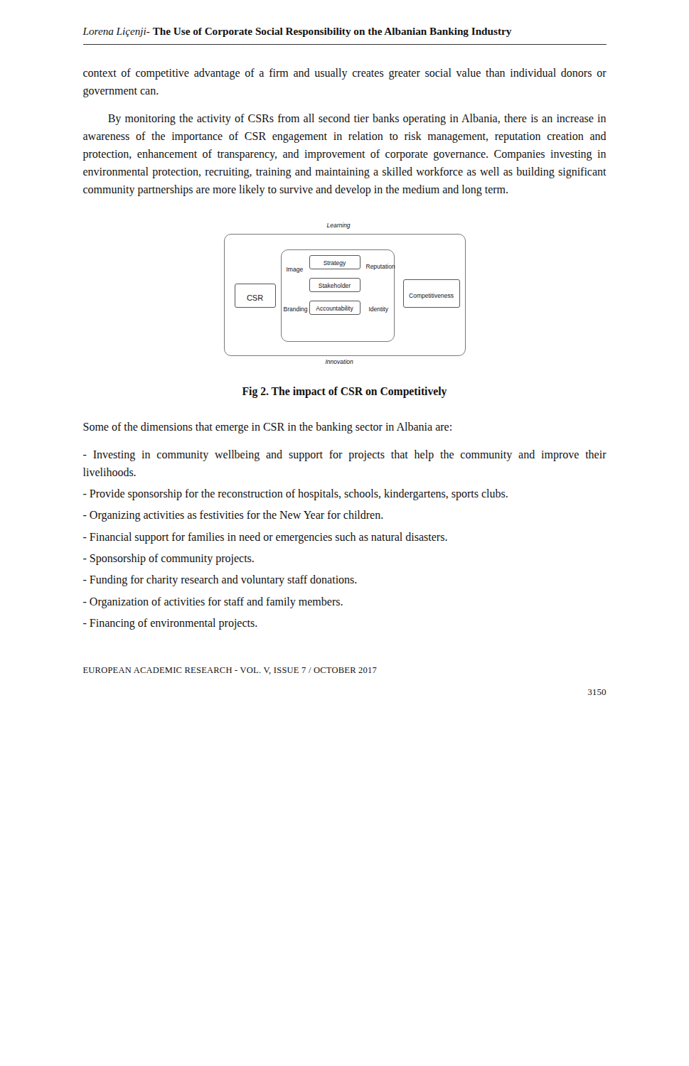Lorena Liçenji- The Use of Corporate Social Responsibility on the Albanian Banking Industry
context of competitive advantage of a firm and usually creates greater social value than individual donors or government can.
By monitoring the activity of CSRs from all second tier banks operating in Albania, there is an increase in awareness of the importance of CSR engagement in relation to risk management, reputation creation and protection, enhancement of transparency, and improvement of corporate governance. Companies investing in environmental protection, recruiting, training and maintaining a skilled workforce as well as building significant community partnerships are more likely to survive and develop in the medium and long term.
Learning
CSR
Strategy
Stakeholder
Accountability
Image
Branding
Reputation
Identity
Competitiveness
Innovation
Fig 2. The impact of CSR on Competitively
Some of the dimensions that emerge in CSR in the banking sector in Albania are:
Investing in community wellbeing and support for projects that help the community and improve their livelihoods.
Provide sponsorship for the reconstruction of hospitals, schools, kindergartens, sports clubs.
Organizing activities as festivities for the New Year for children.
Financial support for families in need or emergencies such as natural disasters.
Sponsorship of community projects.
Funding for charity research and voluntary staff donations.
Organization of activities for staff and family members.
Financing of environmental projects.
EUROPEAN ACADEMIC RESEARCH - Vol. V, Issue 7 / October 2017
3150